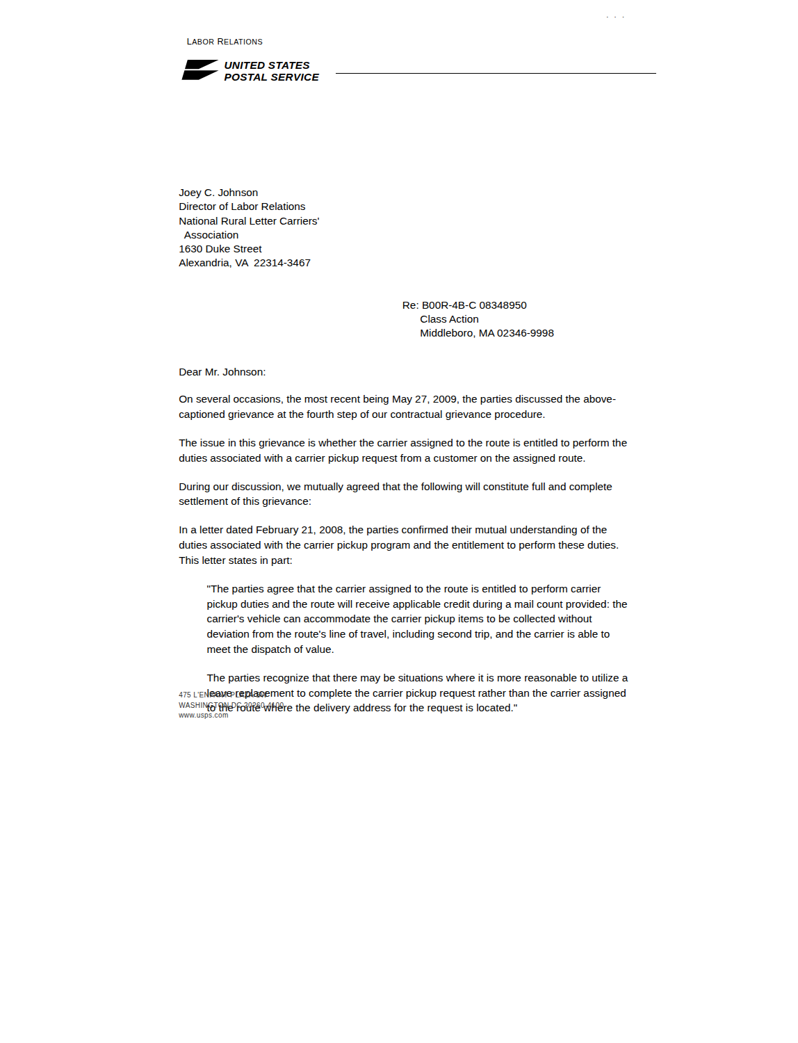· · ·
LABOR RELATIONS
UNITED STATES
POSTAL SERVICE
Joey C. Johnson
Director of Labor Relations
National Rural Letter Carriers'
Association
1630 Duke Street
Alexandria, VA 22314-3467
Re: B00R-4B-C 08348950
Class Action
Middleboro, MA 02346-9998
Dear Mr. Johnson:
On several occasions, the most recent being May 27, 2009, the parties discussed the above-captioned grievance at the fourth step of our contractual grievance procedure.
The issue in this grievance is whether the carrier assigned to the route is entitled to perform the duties associated with a carrier pickup request from a customer on the assigned route.
During our discussion, we mutually agreed that the following will constitute full and complete settlement of this grievance:
In a letter dated February 21, 2008, the parties confirmed their mutual understanding of the duties associated with the carrier pickup program and the entitlement to perform these duties. This letter states in part:
"The parties agree that the carrier assigned to the route is entitled to perform carrier pickup duties and the route will receive applicable credit during a mail count provided: the carrier's vehicle can accommodate the carrier pickup items to be collected without deviation from the route's line of travel, including second trip, and the carrier is able to meet the dispatch of value.
The parties recognize that there may be situations where it is more reasonable to utilize a leave replacement to complete the carrier pickup request rather than the carrier assigned to the route where the delivery address for the request is located."
475 L'Enfant Plaza SW
Washington DC 20260-4100
www.usps.com